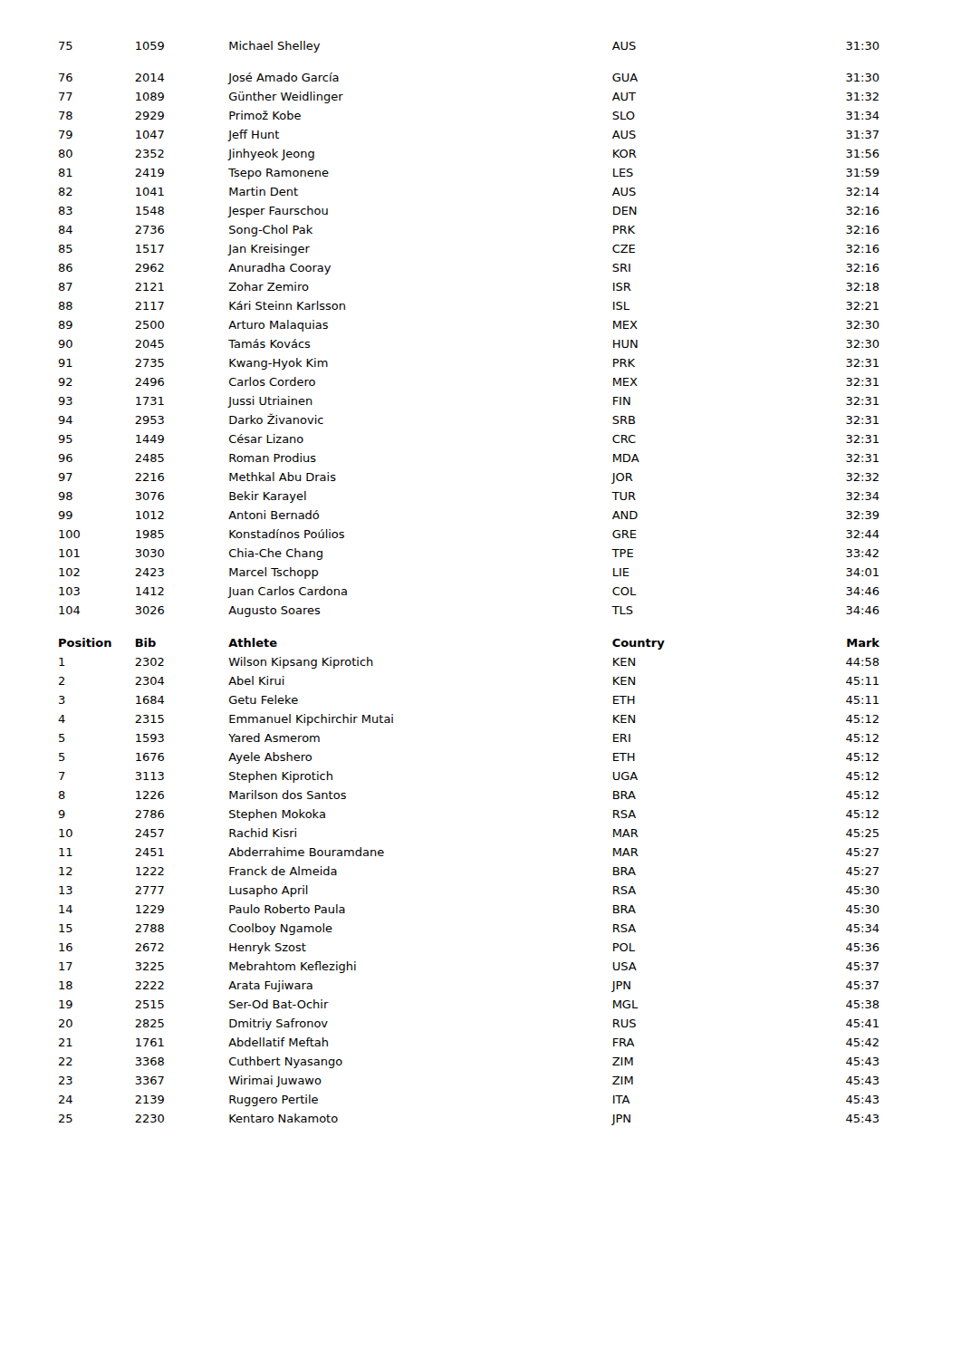| 75 | 1059 | Michael Shelley | AUS | 31:30 |
| 76 | 2014 | José Amado García | GUA | 31:30 |
| 77 | 1089 | Günther Weidlinger | AUT | 31:32 |
| 78 | 2929 | Primož Kobe | SLO | 31:34 |
| 79 | 1047 | Jeff Hunt | AUS | 31:37 |
| 80 | 2352 | Jinhyeok Jeong | KOR | 31:56 |
| 81 | 2419 | Tsepo Ramonene | LES | 31:59 |
| 82 | 1041 | Martin Dent | AUS | 32:14 |
| 83 | 1548 | Jesper Faurschou | DEN | 32:16 |
| 84 | 2736 | Song-Chol Pak | PRK | 32:16 |
| 85 | 1517 | Jan Kreisinger | CZE | 32:16 |
| 86 | 2962 | Anuradha Cooray | SRI | 32:16 |
| 87 | 2121 | Zohar Zemiro | ISR | 32:18 |
| 88 | 2117 | Kári Steinn Karlsson | ISL | 32:21 |
| 89 | 2500 | Arturo Malaquias | MEX | 32:30 |
| 90 | 2045 | Tamás Kovács | HUN | 32:30 |
| 91 | 2735 | Kwang-Hyok Kim | PRK | 32:31 |
| 92 | 2496 | Carlos Cordero | MEX | 32:31 |
| 93 | 1731 | Jussi Utriainen | FIN | 32:31 |
| 94 | 2953 | Darko Živanovic | SRB | 32:31 |
| 95 | 1449 | César Lizano | CRC | 32:31 |
| 96 | 2485 | Roman Prodius | MDA | 32:31 |
| 97 | 2216 | Methkal Abu Drais | JOR | 32:32 |
| 98 | 3076 | Bekir Karayel | TUR | 32:34 |
| 99 | 1012 | Antoni Bernadó | AND | 32:39 |
| 100 | 1985 | Konstadínos Poúlios | GRE | 32:44 |
| 101 | 3030 | Chia-Che Chang | TPE | 33:42 |
| 102 | 2423 | Marcel Tschopp | LIE | 34:01 |
| 103 | 1412 | Juan Carlos Cardona | COL | 34:46 |
| 104 | 3026 | Augusto Soares | TLS | 34:46 |
| Position | Bib | Athlete | Country | Mark |
| 1 | 2302 | Wilson Kipsang Kiprotich | KEN | 44:58 |
| 2 | 2304 | Abel Kirui | KEN | 45:11 |
| 3 | 1684 | Getu Feleke | ETH | 45:11 |
| 4 | 2315 | Emmanuel Kipchirchir Mutai | KEN | 45:12 |
| 5 | 1593 | Yared Asmerom | ERI | 45:12 |
| 5 | 1676 | Ayele Abshero | ETH | 45:12 |
| 7 | 3113 | Stephen Kiprotich | UGA | 45:12 |
| 8 | 1226 | Marilson dos Santos | BRA | 45:12 |
| 9 | 2786 | Stephen Mokoka | RSA | 45:12 |
| 10 | 2457 | Rachid Kisri | MAR | 45:25 |
| 11 | 2451 | Abderrahime Bouramdane | MAR | 45:27 |
| 12 | 1222 | Franck de Almeida | BRA | 45:27 |
| 13 | 2777 | Lusapho April | RSA | 45:30 |
| 14 | 1229 | Paulo Roberto Paula | BRA | 45:30 |
| 15 | 2788 | Coolboy Ngamole | RSA | 45:34 |
| 16 | 2672 | Henryk Szost | POL | 45:36 |
| 17 | 3225 | Mebrahtom Keflezighi | USA | 45:37 |
| 18 | 2222 | Arata Fujiwara | JPN | 45:37 |
| 19 | 2515 | Ser-Od Bat-Ochir | MGL | 45:38 |
| 20 | 2825 | Dmitriy Safronov | RUS | 45:41 |
| 21 | 1761 | Abdellatif Meftah | FRA | 45:42 |
| 22 | 3368 | Cuthbert Nyasango | ZIM | 45:43 |
| 23 | 3367 | Wirimai Juwawo | ZIM | 45:43 |
| 24 | 2139 | Ruggero Pertile | ITA | 45:43 |
| 25 | 2230 | Kentaro Nakamoto | JPN | 45:43 |